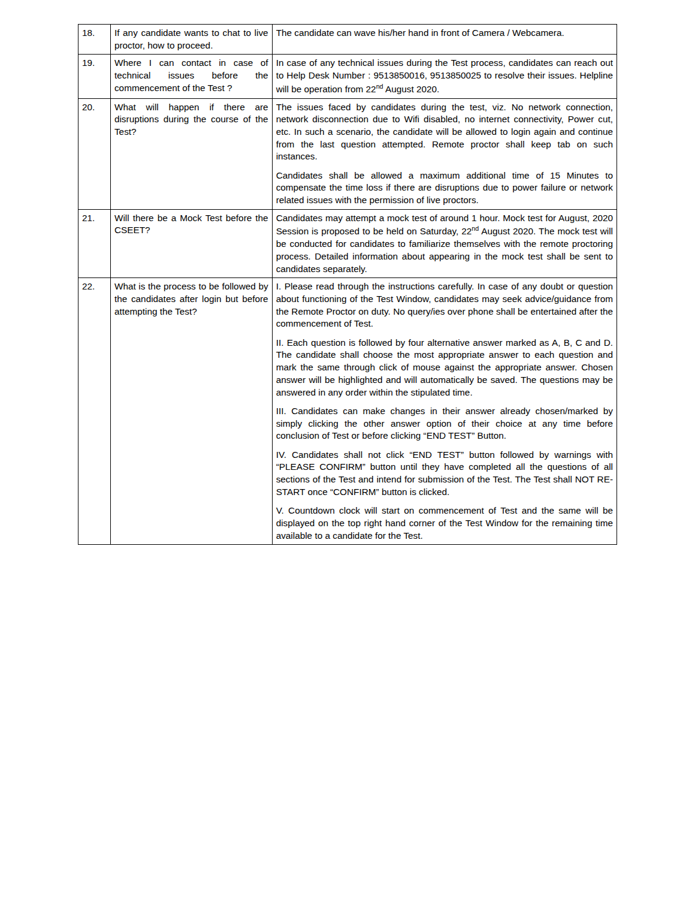| 18. | If any candidate wants to chat to live proctor, how to proceed. | The candidate can wave his/her hand in front of Camera / Webcamera. |
| 19. | Where I can contact in case of technical issues before the commencement of the Test ? | In case of any technical issues during the Test process, candidates can reach out to Help Desk Number : 9513850016, 9513850025 to resolve their issues. Helpline will be operation from 22 nd August 2020. |
| 20. | What will happen if there are disruptions during the course of the Test? | The issues faced by candidates during the test, viz. No network connection, network disconnection due to Wifi disabled, no internet connectivity, Power cut, etc. In such a scenario, the candidate will be allowed to login again and continue from the last question attempted. Remote proctor shall keep tab on such instances. Candidates shall be allowed a maximum additional time of 15 Minutes to compensate the time loss if there are disruptions due to power failure or network related issues with the permission of live proctors. |
| 21. | Will there be a Mock Test before the CSEET? | Candidates may attempt a mock test of around 1 hour. Mock test for August, 2020 Session is proposed to be held on Saturday, 22 nd August 2020. The mock test will be conducted for candidates to familiarize themselves with the remote proctoring process. Detailed information about appearing in the mock test shall be sent to candidates separately. |
| 22. | What is the process to be followed by the candidates after login but before attempting the Test? | I. Please read through the instructions carefully. In case of any doubt or question about functioning of the Test Window, candidates may seek advice/guidance from the Remote Proctor on duty. No query/ies over phone shall be entertained after the commencement of Test. II. Each question is followed by four alternative answer marked as A, B, C and D. The candidate shall choose the most appropriate answer to each question and mark the same through click of mouse against the appropriate answer. Chosen answer will be highlighted and will automatically be saved. The questions may be answered in any order within the stipulated time. III. Candidates can make changes in their answer already chosen/marked by simply clicking the other answer option of their choice at any time before conclusion of Test or before clicking “END TEST” Button. IV. Candidates shall not click “END TEST” button followed by warnings with “PLEASE CONFIRM” button until they have completed all the questions of all sections of the Test and intend for submission of the Test. The Test shall NOT RE-START once “CONFIRM” button is clicked. V. Countdown clock will start on commencement of Test and the same will be displayed on the top right hand corner of the Test Window for the remaining time available to a candidate for the Test. |